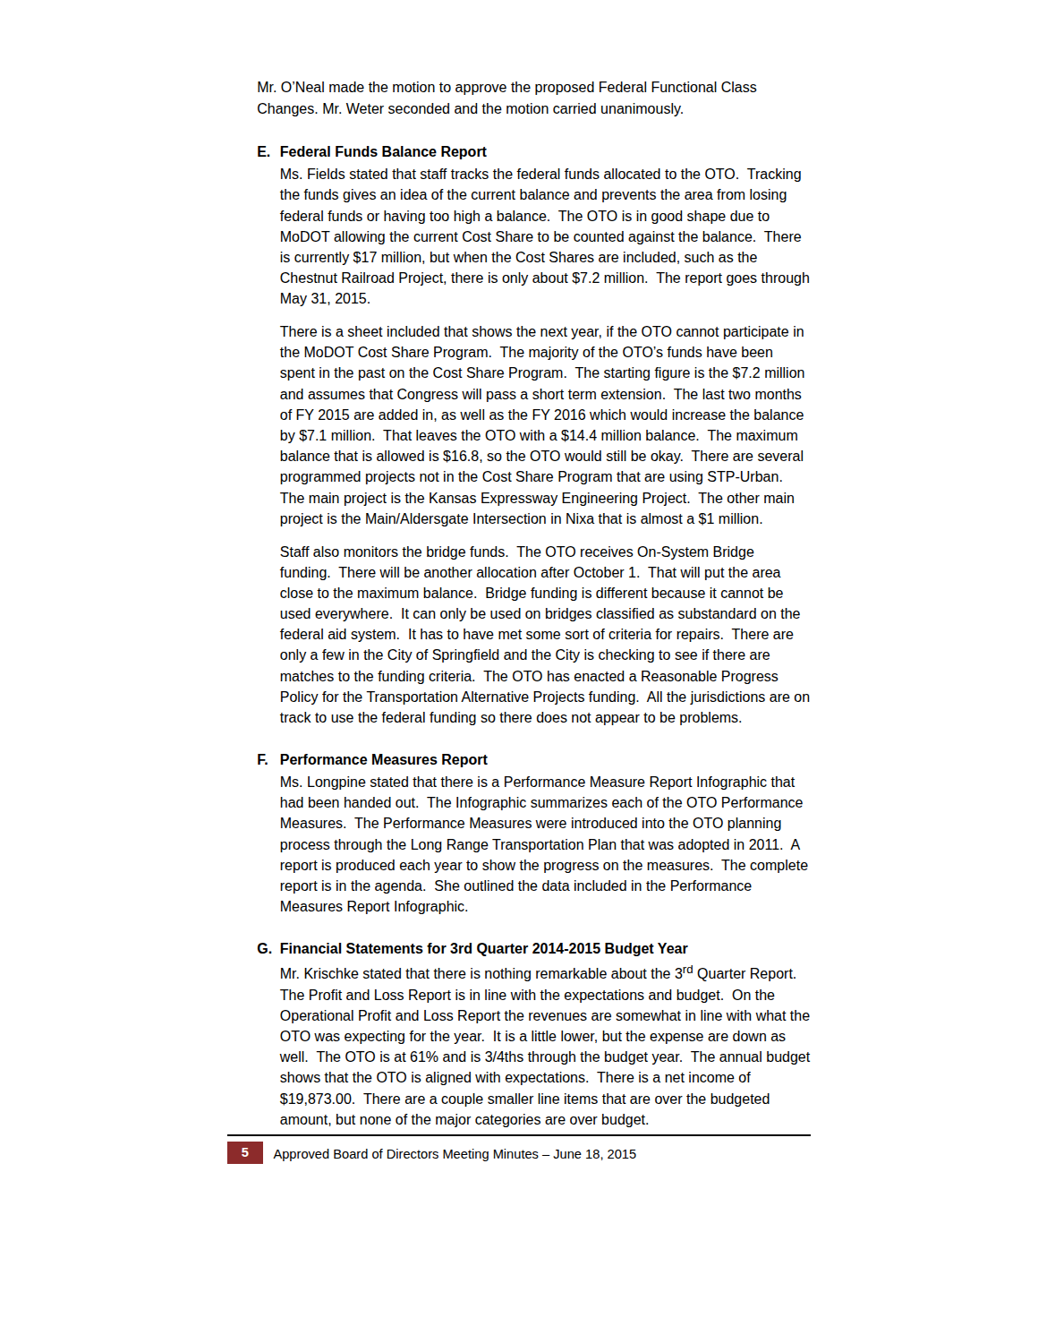Mr. O’Neal made the motion to approve the proposed Federal Functional Class Changes. Mr. Weter seconded and the motion carried unanimously.
E. Federal Funds Balance Report
Ms. Fields stated that staff tracks the federal funds allocated to the OTO. Tracking the funds gives an idea of the current balance and prevents the area from losing federal funds or having too high a balance. The OTO is in good shape due to MoDOT allowing the current Cost Share to be counted against the balance. There is currently $17 million, but when the Cost Shares are included, such as the Chestnut Railroad Project, there is only about $7.2 million. The report goes through May 31, 2015.
There is a sheet included that shows the next year, if the OTO cannot participate in the MoDOT Cost Share Program. The majority of the OTO’s funds have been spent in the past on the Cost Share Program. The starting figure is the $7.2 million and assumes that Congress will pass a short term extension. The last two months of FY 2015 are added in, as well as the FY 2016 which would increase the balance by $7.1 million. That leaves the OTO with a $14.4 million balance. The maximum balance that is allowed is $16.8, so the OTO would still be okay. There are several programmed projects not in the Cost Share Program that are using STP-Urban. The main project is the Kansas Expressway Engineering Project. The other main project is the Main/Aldersgate Intersection in Nixa that is almost a $1 million.
Staff also monitors the bridge funds. The OTO receives On-System Bridge funding. There will be another allocation after October 1. That will put the area close to the maximum balance. Bridge funding is different because it cannot be used everywhere. It can only be used on bridges classified as substandard on the federal aid system. It has to have met some sort of criteria for repairs. There are only a few in the City of Springfield and the City is checking to see if there are matches to the funding criteria. The OTO has enacted a Reasonable Progress Policy for the Transportation Alternative Projects funding. All the jurisdictions are on track to use the federal funding so there does not appear to be problems.
F. Performance Measures Report
Ms. Longpine stated that there is a Performance Measure Report Infographic that had been handed out. The Infographic summarizes each of the OTO Performance Measures. The Performance Measures were introduced into the OTO planning process through the Long Range Transportation Plan that was adopted in 2011. A report is produced each year to show the progress on the measures. The complete report is in the agenda. She outlined the data included in the Performance Measures Report Infographic.
G. Financial Statements for 3rd Quarter 2014-2015 Budget Year
Mr. Krischke stated that there is nothing remarkable about the 3rd Quarter Report. The Profit and Loss Report is in line with the expectations and budget. On the Operational Profit and Loss Report the revenues are somewhat in line with what the OTO was expecting for the year. It is a little lower, but the expense are down as well. The OTO is at 61% and is 3/4ths through the budget year. The annual budget shows that the OTO is aligned with expectations. There is a net income of $19,873.00. There are a couple smaller line items that are over the budgeted amount, but none of the major categories are over budget.
5
Approved Board of Directors Meeting Minutes – June 18, 2015